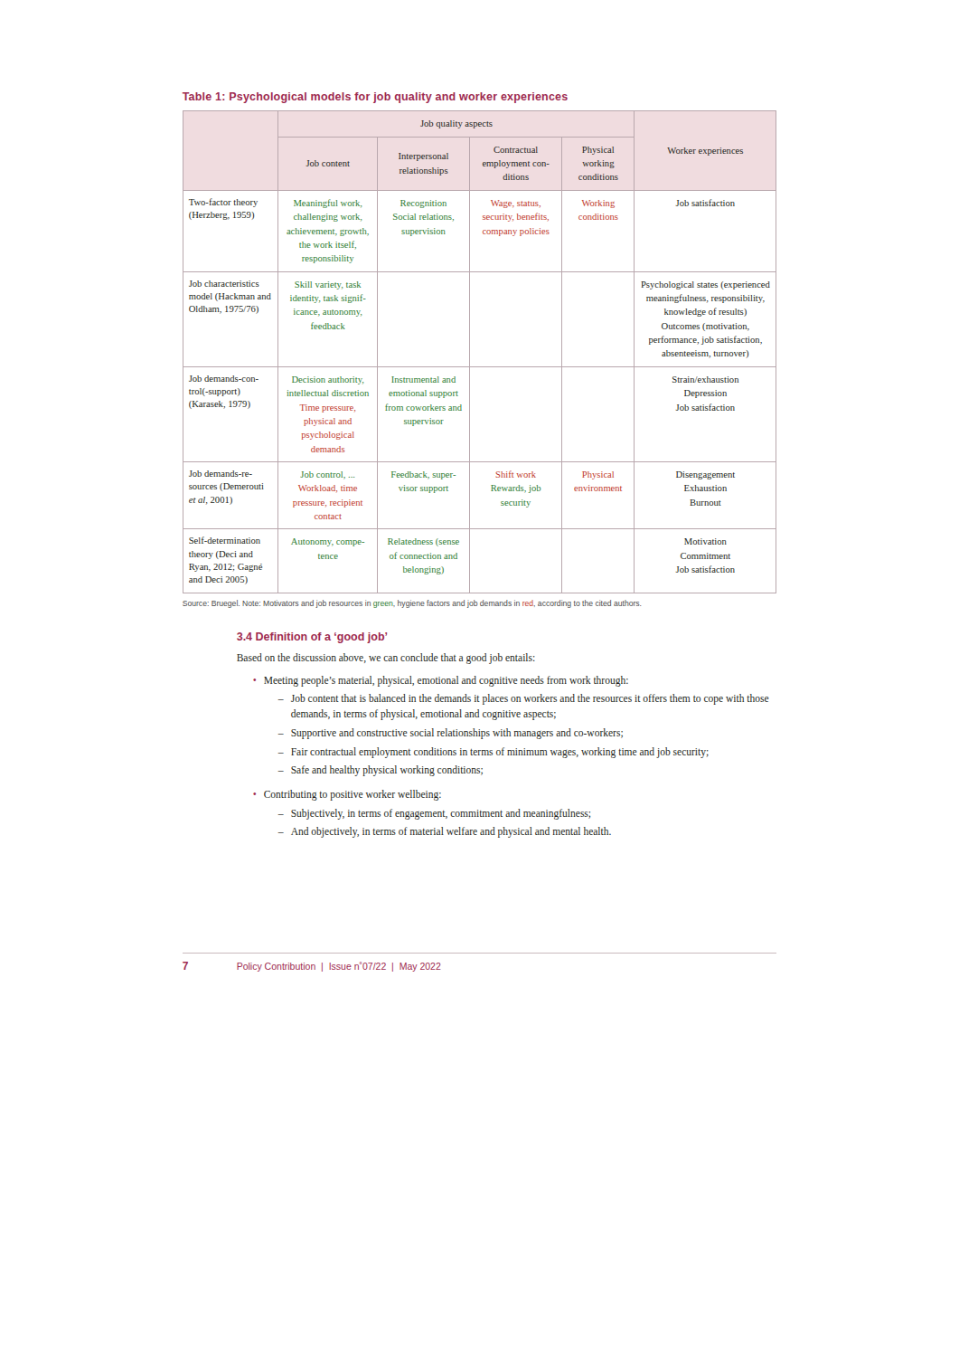Table 1: Psychological models for job quality and worker experiences
| | Job quality aspects | Worker experiences |
| --- | --- | --- |
| Job content | Interpersonal relationships | Contractual employment con­ditions | Physical working conditions |
| Two-factor theory (Herzberg, 1959) | Meaningful work, challenging work, achievement, growth, the work it­self, responsibility | Recognition Social relations, supervision | Wage, status, security, benefits, company policies | Working conditions | Job satisfaction |
| Job characteristics model (Hackman and Oldham, 1975/76) | Skill variety, task identity, task signif­icance, autonomy, feedback | | | | Psychological states (experienced meaning­fulness, responsibility, knowledge of results) Outcomes (motivation, performance, job satis­faction, absenteeism, turnover) |
| Job demands-con­trol(-support) (Karasek, 1979) | Decision author­ity, intellectual discretion Time pressure, physical and psychological demands | Instrumental and emotional support from coworkers and supervisor | | | Strain/exhaustion Depression Job satisfaction |
| Job demands-re­sources (Demerouti et al , 2001) | Job control, ... Workload, time pressure, recipient contact | Feedback, super­visor support | Shift work Rewards, job security | Physical environment | Disengagement Exhaustion Burnout |
| Self-determina­tion theory (Deci and Ryan, 2012; Gagné and Deci 2005) | Autonomy, compe­tence | Relatedness (sense of connection and belonging) | | | Motivation Commitment Job satisfaction |
Source: Bruegel. Note: Motivators and job resources in green, hygiene factors and job demands in red, according to the cited authors.
3.4 Definition of a ‘good job’
Based on the discussion above, we can conclude that a good job entails:
Meeting people’s material, physical, emotional and cognitive needs from work through:
Job content that is balanced in the demands it places on workers and the resources it offers them to cope with those demands, in terms of physical, emotional and cognitive aspects;
Supportive and constructive social relationships with managers and co-workers;
Fair contractual employment conditions in terms of minimum wages, working time and job security;
Safe and healthy physical working conditions;
Contributing to positive worker wellbeing:
Subjectively, in terms of engagement, commitment and meaningfulness;
And objectively, in terms of material welfare and physical and mental health.
7
Policy Contribution | Issue n˚07/22 | May 2022